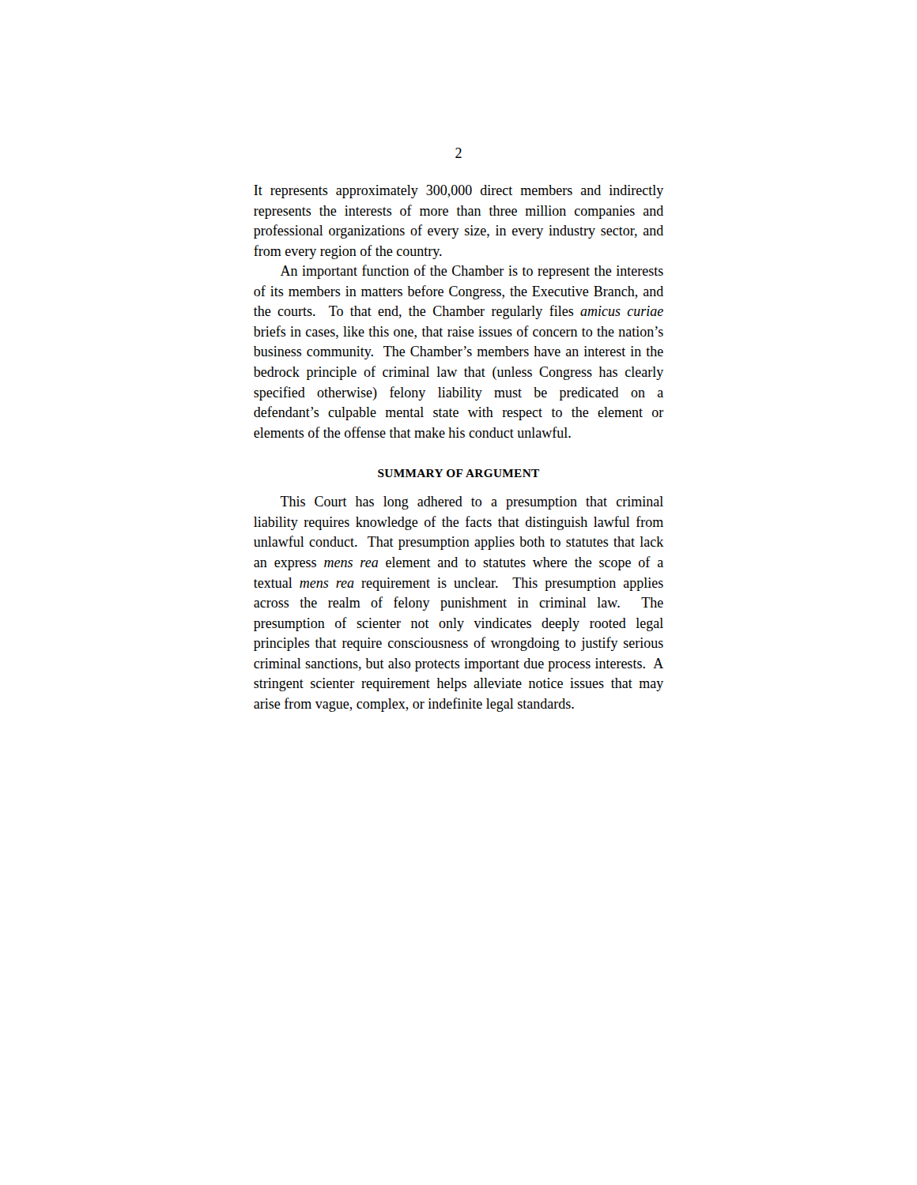2
It represents approximately 300,000 direct members and indirectly represents the interests of more than three million companies and professional organizations of every size, in every industry sector, and from every region of the country.
An important function of the Chamber is to represent the interests of its members in matters before Congress, the Executive Branch, and the courts. To that end, the Chamber regularly files amicus curiae briefs in cases, like this one, that raise issues of concern to the nation’s business community. The Chamber’s members have an interest in the bedrock principle of criminal law that (unless Congress has clearly specified otherwise) felony liability must be predicated on a defendant’s culpable mental state with respect to the element or elements of the offense that make his conduct unlawful.
SUMMARY OF ARGUMENT
This Court has long adhered to a presumption that criminal liability requires knowledge of the facts that distinguish lawful from unlawful conduct. That presumption applies both to statutes that lack an express mens rea element and to statutes where the scope of a textual mens rea requirement is unclear. This presumption applies across the realm of felony punishment in criminal law. The presumption of scienter not only vindicates deeply rooted legal principles that require consciousness of wrongdoing to justify serious criminal sanctions, but also protects important due process interests. A stringent scienter requirement helps alleviate notice issues that may arise from vague, complex, or indefinite legal standards.